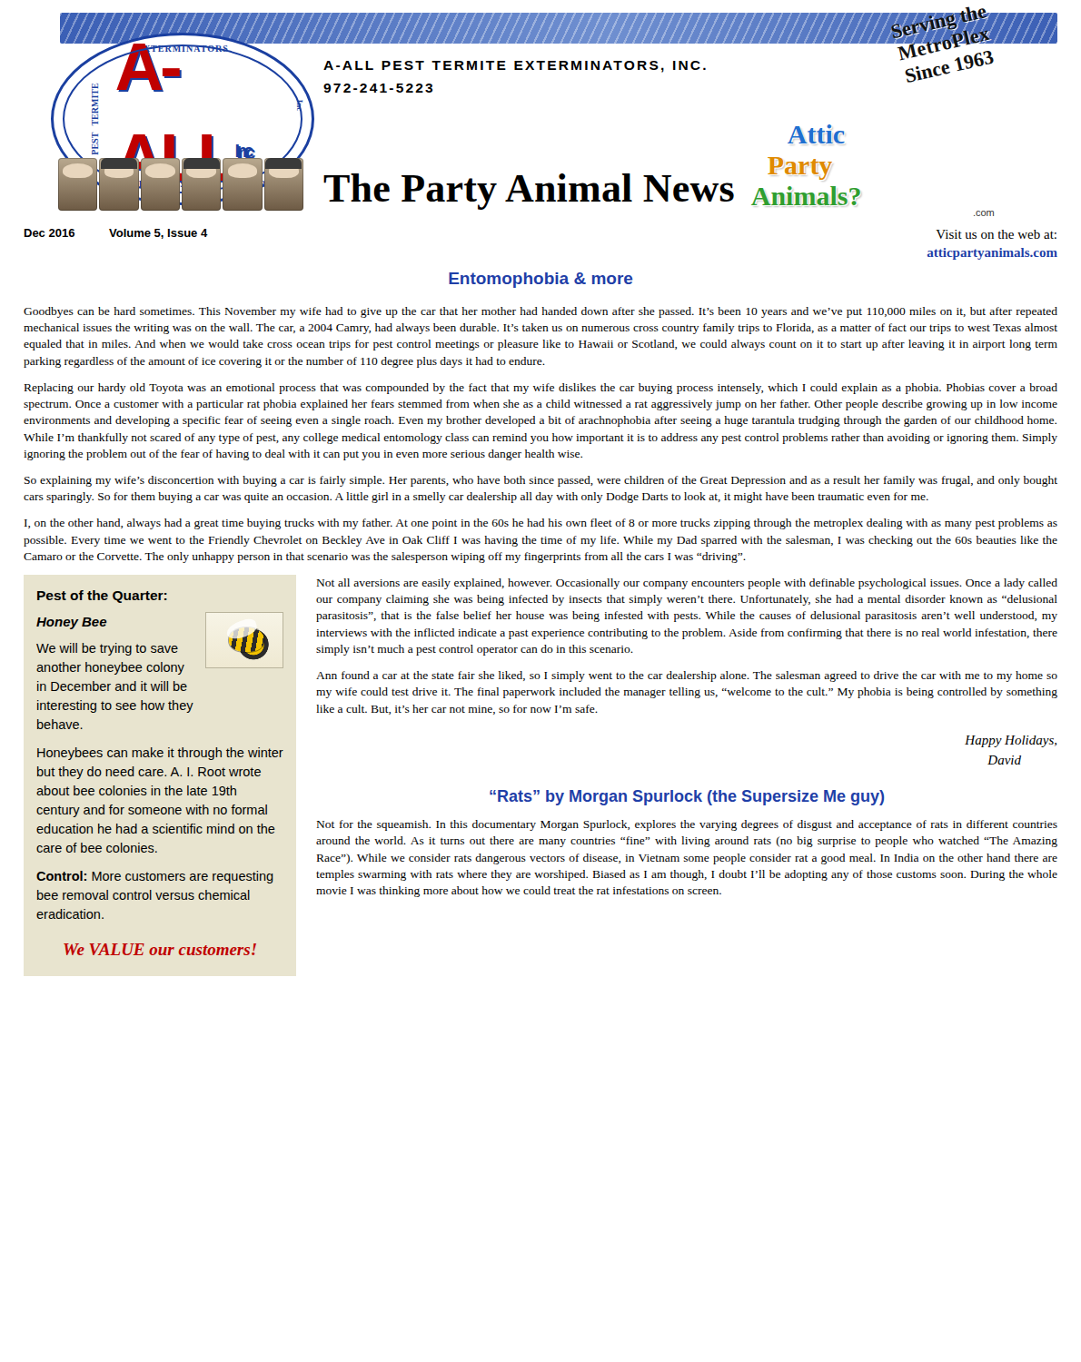Serving the
MetroPlex
Since 1963
EXTERMINATORS
PEST TERMITE
Inc
A-ALLInc
OUR TEAM: 125 YEARS PEST CONTROL EXPERIENCE
A-ALL PEST TERMITE EXTERMINATORS, INC.
972-241-5223
The Party Animal News
Attic Party Animals? .com
Dec 2016 Volume 5, Issue 4
Visit us on the web at:
atticpartyanimals.com
Entomophobia & more
Goodbyes can be hard sometimes. This November my wife had to give up the car that her mother had handed down after she passed. It’s been 10 years and we’ve put 110,000 miles on it, but after repeated mechanical issues the writing was on the wall. The car, a 2004 Camry, had always been durable. It’s taken us on numerous cross country family trips to Florida, as a matter of fact our trips to west Texas almost equaled that in miles. And when we would take cross ocean trips for pest control meetings or pleasure like to Hawaii or Scotland, we could always count on it to start up after leaving it in airport long term parking regardless of the amount of ice covering it or the number of 110 degree plus days it had to endure.
Replacing our hardy old Toyota was an emotional process that was compounded by the fact that my wife dislikes the car buying process intensely, which I could explain as a phobia. Phobias cover a broad spectrum. Once a customer with a particular rat phobia explained her fears stemmed from when she as a child witnessed a rat aggressively jump on her father. Other people describe growing up in low income environments and developing a specific fear of seeing even a single roach. Even my brother developed a bit of arachnophobia after seeing a huge tarantula trudging through the garden of our childhood home. While I’m thankfully not scared of any type of pest, any college medical entomology class can remind you how important it is to address any pest control problems rather than avoiding or ignoring them. Simply ignoring the problem out of the fear of having to deal with it can put you in even more serious danger health wise.
So explaining my wife’s disconcertion with buying a car is fairly simple. Her parents, who have both since passed, were children of the Great Depression and as a result her family was frugal, and only bought cars sparingly. So for them buying a car was quite an occasion. A little girl in a smelly car dealership all day with only Dodge Darts to look at, it might have been traumatic even for me.
I, on the other hand, always had a great time buying trucks with my father. At one point in the 60s he had his own fleet of 8 or more trucks zipping through the metroplex dealing with as many pest problems as possible. Every time we went to the Friendly Chevrolet on Beckley Ave in Oak Cliff I was having the time of my life. While my Dad sparred with the salesman, I was checking out the 60s beauties like the Camaro or the Corvette. The only unhappy person in that scenario was the salesperson wiping off my fingerprints from all the cars I was “driving”.
Pest of the Quarter:
Honey Bee
We will be trying to save another honeybee colony in December and it will be interesting to see how they behave.
Honeybees can make it through the winter but they do need care. A. I. Root wrote about bee colonies in the late 19th century and for someone with no formal education he had a scientific mind on the care of bee colonies.
Control: More customers are requesting bee removal control versus chemical eradication.
We VALUE our customers!
Not all aversions are easily explained, however. Occasionally our company encounters people with definable psychological issues. Once a lady called our company claiming she was being infected by insects that simply weren’t there. Unfortunately, she had a mental disorder known as “delusional parasitosis”, that is the false belief her house was being infested with pests. While the causes of delusional parasitosis aren’t well understood, my interviews with the inflicted indicate a past experience contributing to the problem. Aside from confirming that there is no real world infestation, there simply isn’t much a pest control operator can do in this scenario.
Ann found a car at the state fair she liked, so I simply went to the car dealership alone. The salesman agreed to drive the car with me to my home so my wife could test drive it. The final paperwork included the manager telling us, “welcome to the cult.” My phobia is being controlled by something like a cult. But, it’s her car not mine, so for now I’m safe.
Happy Holidays, David
“Rats” by Morgan Spurlock (the Supersize Me guy)
Not for the squeamish. In this documentary Morgan Spurlock, explores the varying degrees of disgust and acceptance of rats in different countries around the world. As it turns out there are many countries “fine” with living around rats (no big surprise to people who watched “The Amazing Race”). While we consider rats dangerous vectors of disease, in Vietnam some people consider rat a good meal. In India on the other hand there are temples swarming with rats where they are worshiped. Biased as I am though, I doubt I’ll be adopting any of those customs soon. During the whole movie I was thinking more about how we could treat the rat infestations on screen.